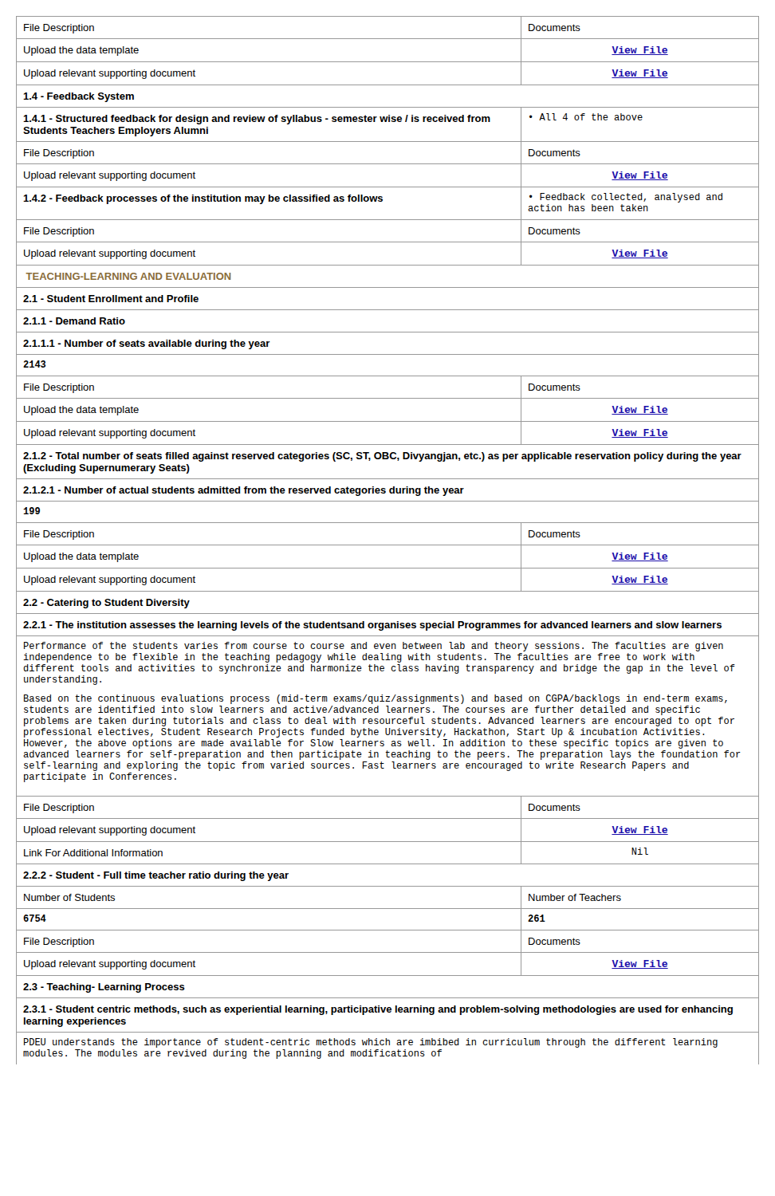| File Description | Documents |
| Upload the data template | View File |
| Upload relevant supporting document | View File |
| 1.4 - Feedback System |
| 1.4.1 - Structured feedback for design and review of syllabus - semester wise / is received from Students Teachers Employers Alumni | • All 4 of the above |
| File Description | Documents |
| Upload relevant supporting document | View File |
| 1.4.2 - Feedback processes of the institution may be classified as follows | • Feedback collected, analysed and action has been taken |
| File Description | Documents |
| Upload relevant supporting document | View File |
| TEACHING-LEARNING AND EVALUATION |
| 2.1 - Student Enrollment and Profile |
| 2.1.1 - Demand Ratio |
| 2.1.1.1 - Number of seats available during the year |
| 2143 |
| File Description | Documents |
| Upload the data template | View File |
| Upload relevant supporting document | View File |
| 2.1.2 - Total number of seats filled against reserved categories (SC, ST, OBC, Divyangjan, etc.) as per applicable reservation policy during the year (Excluding Supernumerary Seats) |
| 2.1.2.1 - Number of actual students admitted from the reserved categories during the year |
| 199 |
| File Description | Documents |
| Upload the data template | View File |
| Upload relevant supporting document | View File |
| 2.2 - Catering to Student Diversity |
| 2.2.1 - The institution assesses the learning levels of the studentsand organises special Programmes for advanced learners and slow learners |
| Performance of the students varies from course to course and even between lab and theory sessions. The faculties are given independence to be flexible in the teaching pedagogy while dealing with students. The faculties are free to work with different tools and activities to synchronize and harmonize the class having transparency and bridge the gap in the level of understanding. Based on the continuous evaluations process (mid-term exams/quiz/assignments) and based on CGPA/backlogs in end-term exams, students are identified into slow learners and active/advanced learners. The courses are further detailed and specific problems are taken during tutorials and class to deal with resourceful students. Advanced learners are encouraged to opt for professional electives, Student Research Projects funded bythe University, Hackathon, Start Up & incubation Activities. However, the above options are made available for Slow learners as well. In addition to these specific topics are given to advanced learners for self-preparation and then participate in teaching to the peers. The preparation lays the foundation for self-learning and exploring the topic from varied sources. Fast learners are encouraged to write Research Papers and participate in Conferences. |
| File Description | Documents |
| Upload relevant supporting document | View File |
| Link For Additional Information | Nil |
| 2.2.2 - Student - Full time teacher ratio during the year |
| Number of Students | Number of Teachers |
| 6754 | 261 |
| File Description | Documents |
| Upload relevant supporting document | View File |
| 2.3 - Teaching- Learning Process |
| 2.3.1 - Student centric methods, such as experiential learning, participative learning and problem-solving methodologies are used for enhancing learning experiences |
| PDEU understands the importance of student-centric methods which are imbibed in curriculum through the different learning modules. The modules are revived during the planning and modifications of |